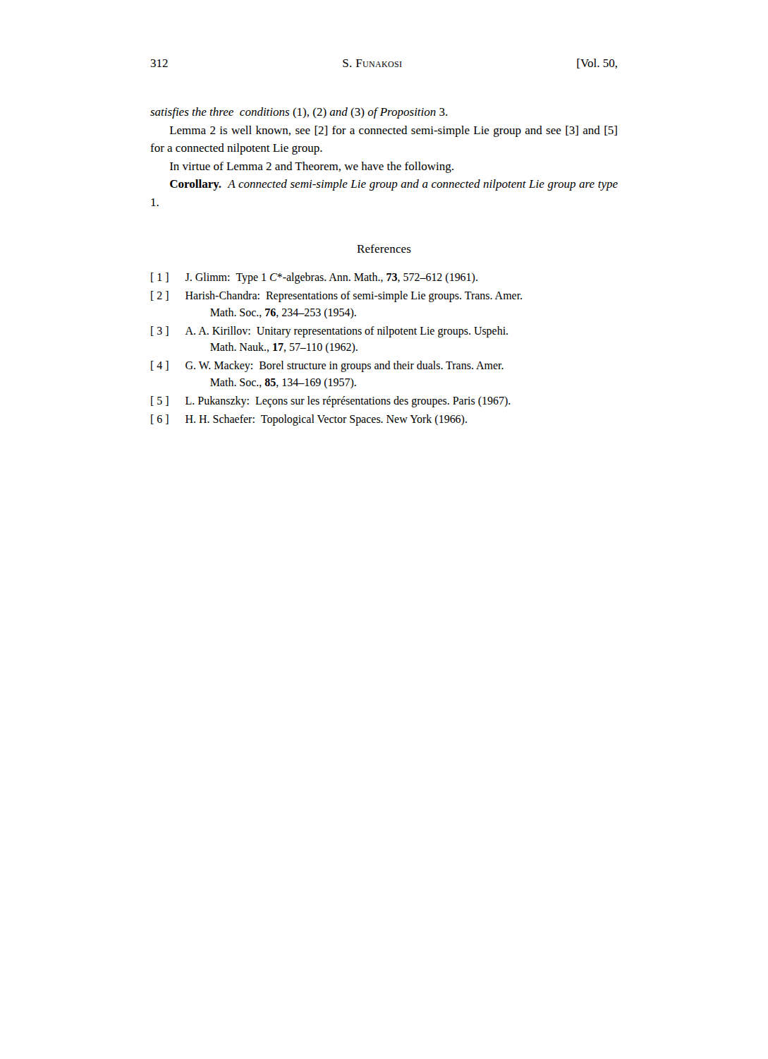312 S. Funakosi [Vol. 50,
satisfies the three conditions (1), (2) and (3) of Proposition 3.
Lemma 2 is well known, see [2] for a connected semi-simple Lie group and see [3] and [5] for a connected nilpotent Lie group.
In virtue of Lemma 2 and Theorem, we have the following.
Corollary. A connected semi-simple Lie group and a connected nilpotent Lie group are type 1.
References
[ 1 ] J. Glimm: Type 1 C*-algebras. Ann. Math., 73, 572–612 (1961).
[ 2 ] Harish-Chandra: Representations of semi-simple Lie groups. Trans. Amer. Math. Soc., 76, 234–253 (1954).
[ 3 ] A. A. Kirillov: Unitary representations of nilpotent Lie groups. Uspehi. Math. Nauk., 17, 57–110 (1962).
[ 4 ] G. W. Mackey: Borel structure in groups and their duals. Trans. Amer. Math. Soc., 85, 134–169 (1957).
[ 5 ] L. Pukanszky: Leçons sur les réprésentations des groupes. Paris (1967).
[ 6 ] H. H. Schaefer: Topological Vector Spaces. New York (1966).